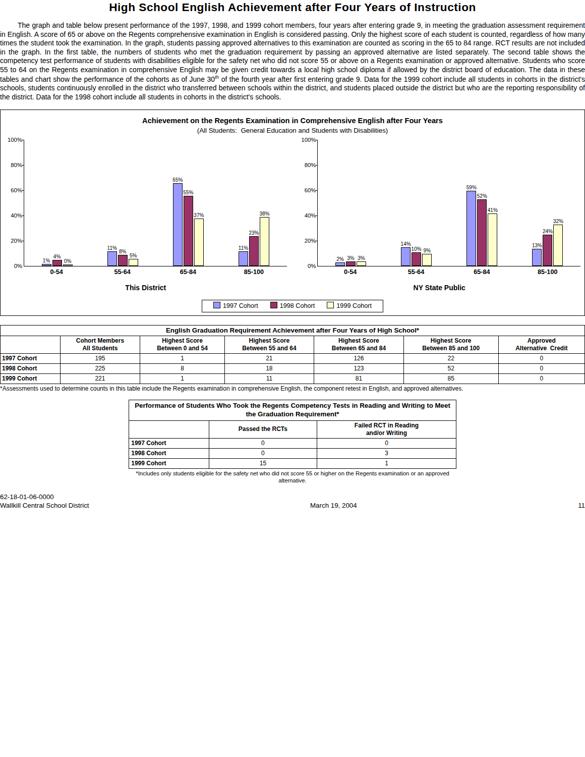High School English Achievement after Four Years of Instruction
The graph and table below present performance of the 1997, 1998, and 1999 cohort members, four years after entering grade 9, in meeting the graduation assessment requirement in English. A score of 65 or above on the Regents comprehensive examination in English is considered passing. Only the highest score of each student is counted, regardless of how many times the student took the examination. In the graph, students passing approved alternatives to this examination are counted as scoring in the 65 to 84 range. RCT results are not included in the graph. In the first table, the numbers of students who met the graduation requirement by passing an approved alternative are listed separately. The second table shows the competency test performance of students with disabilities eligible for the safety net who did not score 55 or above on a Regents examination or approved alternative. Students who score 55 to 64 on the Regents examination in comprehensive English may be given credit towards a local high school diploma if allowed by the district board of education. The data in these tables and chart show the performance of the cohorts as of June 30th of the fourth year after first entering grade 9. Data for the 1999 cohort include all students in cohorts in the district's schools, students continuously enrolled in the district who transferred between schools within the district, and students placed outside the district but who are the reporting responsibility of the district. Data for the 1998 cohort include all students in cohorts in the district's schools.
Achievement on the Regents Examination in Comprehensive English after Four Years
(All Students: General Education and Students with Disabilities)
100%
80%
60%
40%
20%
0%
1%
4%
0%
11%
8%
5%
65%
55%
37%
11%
23%
38%
0-5455-6465-8485-100
This District
100%
80%
60%
40%
20%
0%
2%
3%
3%
14%
10%
9%
59%
52%
41%
13%
24%
32%
0-5455-6465-8485-100
NY State Public
1997 Cohort
1998 Cohort
1999 Cohort
English Graduation Requirement Achievement after Four Years of High School*
| | Cohort Members All Students | Highest Score Between 0 and 54 | Highest Score Between 55 and 64 | Highest Score Between 65 and 84 | Highest Score Between 85 and 100 | Approved Alternative Credit |
| --- | --- | --- | --- | --- | --- | --- |
| 1997 Cohort | 195 | 1 | 21 | 126 | 22 | 0 |
| 1998 Cohort | 225 | 8 | 18 | 123 | 52 | 0 |
| 1999 Cohort | 221 | 1 | 11 | 81 | 85 | 0 |
*Assessments used to determine counts in this table include the Regents examination in comprehensive English, the component retest in English, and approved alternatives.
Performance of Students Who Took the Regents Competency Tests in Reading and Writing to Meet the Graduation Requirement*
| | Passed the RCTs | Failed RCT in Reading and/or Writing |
| --- | --- | --- |
| 1997 Cohort | 0 | 0 |
| 1998 Cohort | 0 | 3 |
| 1999 Cohort | 15 | 1 |
*Includes only students eligible for the safety net who did not score 55 or higher on the Regents examination or an approved alternative.
62-18-01-06-0000
Wallkill Central School District
March 19, 2004
11